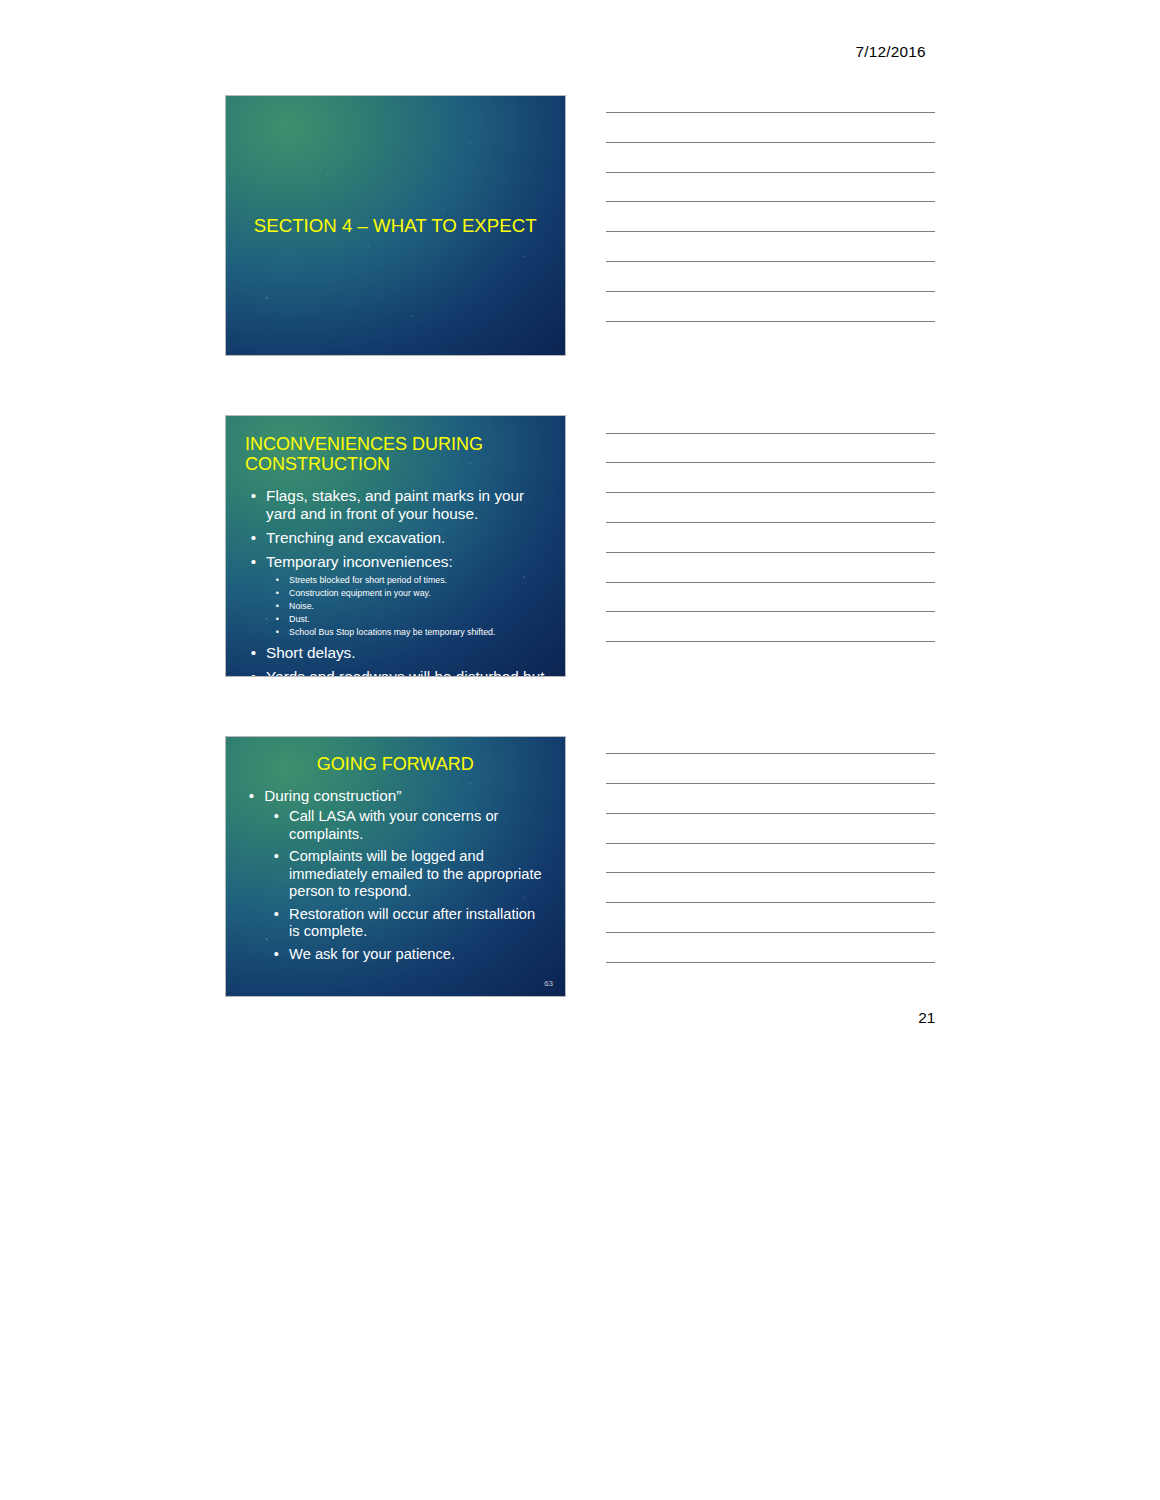7/12/2016
SECTION 4 – WHAT TO EXPECT
INCONVENIENCES DURING CONSTRUCTION
Flags, stakes, and paint marks in your yard and in front of your house.
Trenching and excavation.
Temporary inconveniences:
Streets blocked for short period of times.
Construction equipment in your way.
Noise.
Dust.
School Bus Stop locations may be temporary shifted.
Short delays.
Yards and roadways will be disturbed but will be restored.
GOING FORWARD
During construction”
Call LASA with your concerns or complaints.
Complaints will be logged and immediately emailed to the appropriate person to respond.
Restoration will occur after installation is complete.
We ask for your patience.
63
21